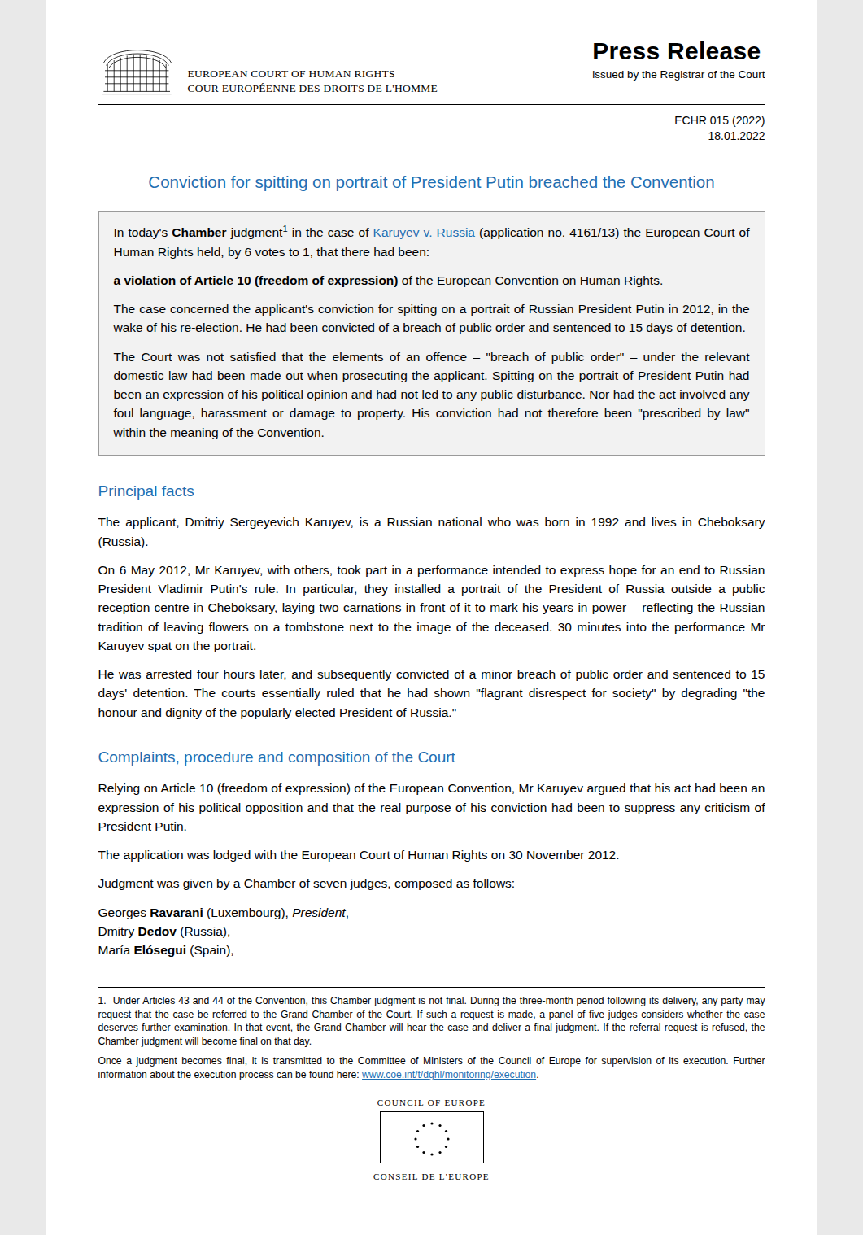EUROPEAN COURT OF HUMAN RIGHTS
COUR EUROPÉENNE DES DROITS DE L'HOMME
Press Release
issued by the Registrar of the Court
ECHR 015 (2022)
18.01.2022
Conviction for spitting on portrait of President Putin breached the Convention
In today's Chamber judgment1 in the case of Karuyev v. Russia (application no. 4161/13) the European Court of Human Rights held, by 6 votes to 1, that there had been:
a violation of Article 10 (freedom of expression) of the European Convention on Human Rights.
The case concerned the applicant's conviction for spitting on a portrait of Russian President Putin in 2012, in the wake of his re-election. He had been convicted of a breach of public order and sentenced to 15 days of detention.
The Court was not satisfied that the elements of an offence – "breach of public order" – under the relevant domestic law had been made out when prosecuting the applicant. Spitting on the portrait of President Putin had been an expression of his political opinion and had not led to any public disturbance. Nor had the act involved any foul language, harassment or damage to property. His conviction had not therefore been "prescribed by law" within the meaning of the Convention.
Principal facts
The applicant, Dmitriy Sergeyevich Karuyev, is a Russian national who was born in 1992 and lives in Cheboksary (Russia).
On 6 May 2012, Mr Karuyev, with others, took part in a performance intended to express hope for an end to Russian President Vladimir Putin's rule. In particular, they installed a portrait of the President of Russia outside a public reception centre in Cheboksary, laying two carnations in front of it to mark his years in power – reflecting the Russian tradition of leaving flowers on a tombstone next to the image of the deceased. 30 minutes into the performance Mr Karuyev spat on the portrait.
He was arrested four hours later, and subsequently convicted of a minor breach of public order and sentenced to 15 days' detention. The courts essentially ruled that he had shown "flagrant disrespect for society" by degrading "the honour and dignity of the popularly elected President of Russia."
Complaints, procedure and composition of the Court
Relying on Article 10 (freedom of expression) of the European Convention, Mr Karuyev argued that his act had been an expression of his political opposition and that the real purpose of his conviction had been to suppress any criticism of President Putin.
The application was lodged with the European Court of Human Rights on 30 November 2012.
Judgment was given by a Chamber of seven judges, composed as follows:
Georges Ravarani (Luxembourg), President,
Dmitry Dedov (Russia),
María Elósegui (Spain),
1. Under Articles 43 and 44 of the Convention, this Chamber judgment is not final. During the three-month period following its delivery, any party may request that the case be referred to the Grand Chamber of the Court. If such a request is made, a panel of five judges considers whether the case deserves further examination. In that event, the Grand Chamber will hear the case and deliver a final judgment. If the referral request is refused, the Chamber judgment will become final on that day.
Once a judgment becomes final, it is transmitted to the Committee of Ministers of the Council of Europe for supervision of its execution. Further information about the execution process can be found here: www.coe.int/t/dghl/monitoring/execution.
COUNCIL OF EUROPE
CONSEIL DE L'EUROPE